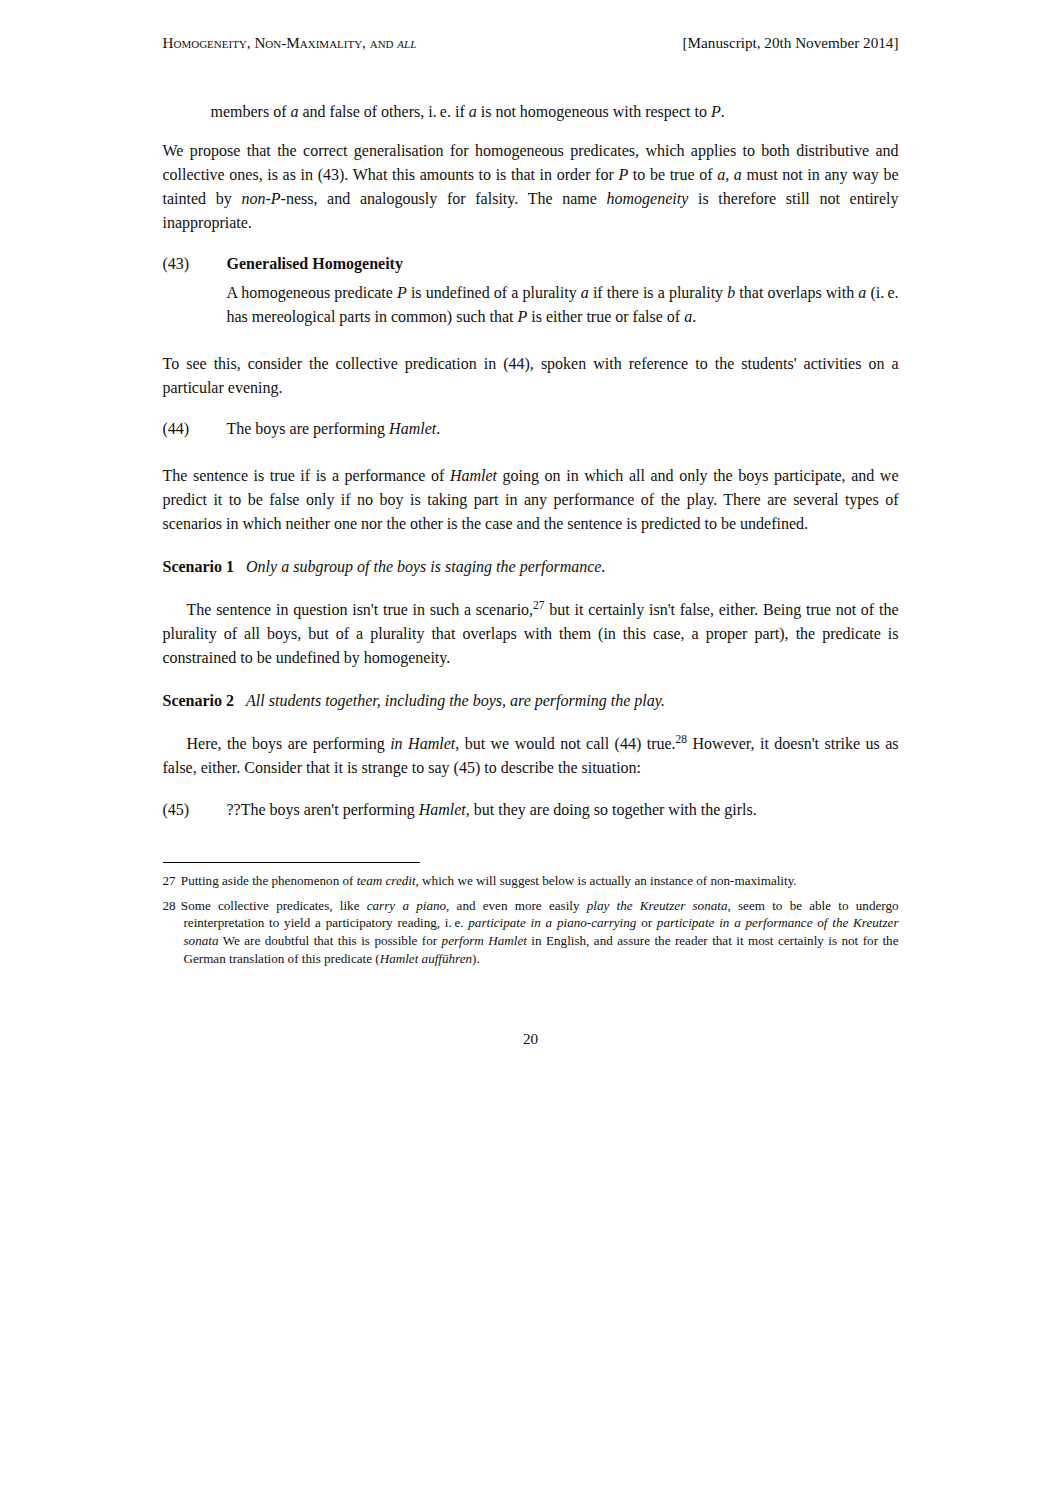Homogeneity, Non-Maximality, and all [Manuscript, 20th November 2014]
members of a and false of others, i. e. if a is not homogeneous with respect to P.
We propose that the correct generalisation for homogeneous predicates, which applies to both distributive and collective ones, is as in (43). What this amounts to is that in order for P to be true of a, a must not in any way be tainted by non-P-ness, and analogously for falsity. The name homogeneity is therefore still not entirely inappropriate.
(43)
Generalised Homogeneity
A homogeneous predicate P is undefined of a plurality a if there is a plurality b that overlaps with a (i. e. has mereological parts in common) such that P is either true or false of a.
To see this, consider the collective predication in (44), spoken with reference to the students' activities on a particular evening.
(44)
The boys are performing Hamlet.
The sentence is true if is a performance of Hamlet going on in which all and only the boys participate, and we predict it to be false only if no boy is taking part in any performance of the play. There are several types of scenarios in which neither one nor the other is the case and the sentence is predicted to be undefined.
Scenario 1 Only a subgroup of the boys is staging the performance.
The sentence in question isn't true in such a scenario,27 but it certainly isn't false, either. Being true not of the plurality of all boys, but of a plurality that overlaps with them (in this case, a proper part), the predicate is constrained to be undefined by homogeneity.
Scenario 2 All students together, including the boys, are performing the play.
Here, the boys are performing in Hamlet, but we would not call (44) true.28 However, it doesn't strike us as false, either. Consider that it is strange to say (45) to describe the situation:
(45)
??The boys aren't performing Hamlet, but they are doing so together with the girls.
27 Putting aside the phenomenon of team credit, which we will suggest below is actually an instance of non-maximality.
28 Some collective predicates, like carry a piano, and even more easily play the Kreutzer sonata, seem to be able to undergo reinterpretation to yield a participatory reading, i. e. participate in a piano-carrying or participate in a performance of the Kreutzer sonata We are doubtful that this is possible for perform Hamlet in English, and assure the reader that it most certainly is not for the German translation of this predicate (Hamlet aufführen).
20